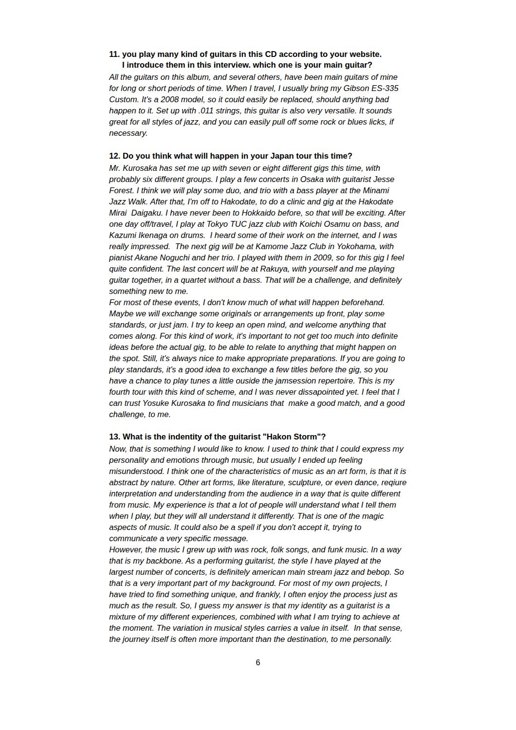11. you play many kind of guitars in this CD according to your website.I introduce them in this interview. which one is your main guitar?
All the guitars on this album, and several others, have been main guitars of mine for long or short periods of time. When I travel, I usually bring my Gibson ES-335 Custom. It's a 2008 model, so it could easily be replaced, should anything bad happen to it. Set up with .011 strings, this guitar is also very versatile. It sounds great for all styles of jazz, and you can easily pull off some rock or blues licks, if necessary.
12. Do you think what will happen in your Japan tour this time?
Mr. Kurosaka has set me up with seven or eight different gigs this time, with probably six different groups. I play a few concerts in Osaka with guitarist Jesse Forest. I think we will play some duo, and trio with a bass player at the Minami Jazz Walk. After that, I'm off to Hakodate, to do a clinic and gig at the Hakodate Mirai Daigaku. I have never been to Hokkaido before, so that will be exciting. After one day off/travel, I play at Tokyo TUC jazz club with Koichi Osamu on bass, and Kazumi Ikenaga on drums. I heard some of their work on the internet, and I was really impressed. The next gig will be at Kamome Jazz Club in Yokohama, with pianist Akane Noguchi and her trio. I played with them in 2009, so for this gig I feel quite confident. The last concert will be at Rakuya, with yourself and me playing guitar together, in a quartet without a bass. That will be a challenge, and definitely something new to me.
For most of these events, I don't know much of what will happen beforehand. Maybe we will exchange some originals or arrangements up front, play some standards, or just jam. I try to keep an open mind, and welcome anything that comes along. For this kind of work, it's important to not get too much into definite ideas before the actual gig, to be able to relate to anything that might happen on the spot. Still, it's always nice to make appropriate preparations. If you are going to play standards, it's a good idea to exchange a few titles before the gig, so you have a chance to play tunes a little ouside the jamsession repertoire. This is my fourth tour with this kind of scheme, and I was never dissapointed yet. I feel that I can trust Yosuke Kurosaka to find musicians that make a good match, and a good challenge, to me.
13. What is the indentity of the guitarist "Hakon Storm"?
Now, that is something I would like to know. I used to think that I could express my personality and emotions through music, but usually I ended up feeling misunderstood. I think one of the characteristics of music as an art form, is that it is abstract by nature. Other art forms, like literature, sculpture, or even dance, reqiure interpretation and understanding from the audience in a way that is quite different from music. My experience is that a lot of people will understand what I tell them when I play, but they will all understand it differently. That is one of the magic aspects of music. It could also be a spell if you don't accept it, trying to communicate a very specific message.
However, the music I grew up with was rock, folk songs, and funk music. In a way that is my backbone. As a performing guitarist, the style I have played at the largest number of concerts, is definitely american main stream jazz and bebop. So that is a very important part of my background. For most of my own projects, I have tried to find something unique, and frankly, I often enjoy the process just as much as the result. So, I guess my answer is that my identity as a guitarist is a mixture of my different experiences, combined with what I am trying to achieve at the moment. The variation in musical styles carries a value in itself. In that sense, the journey itself is often more important than the destination, to me personally.
6